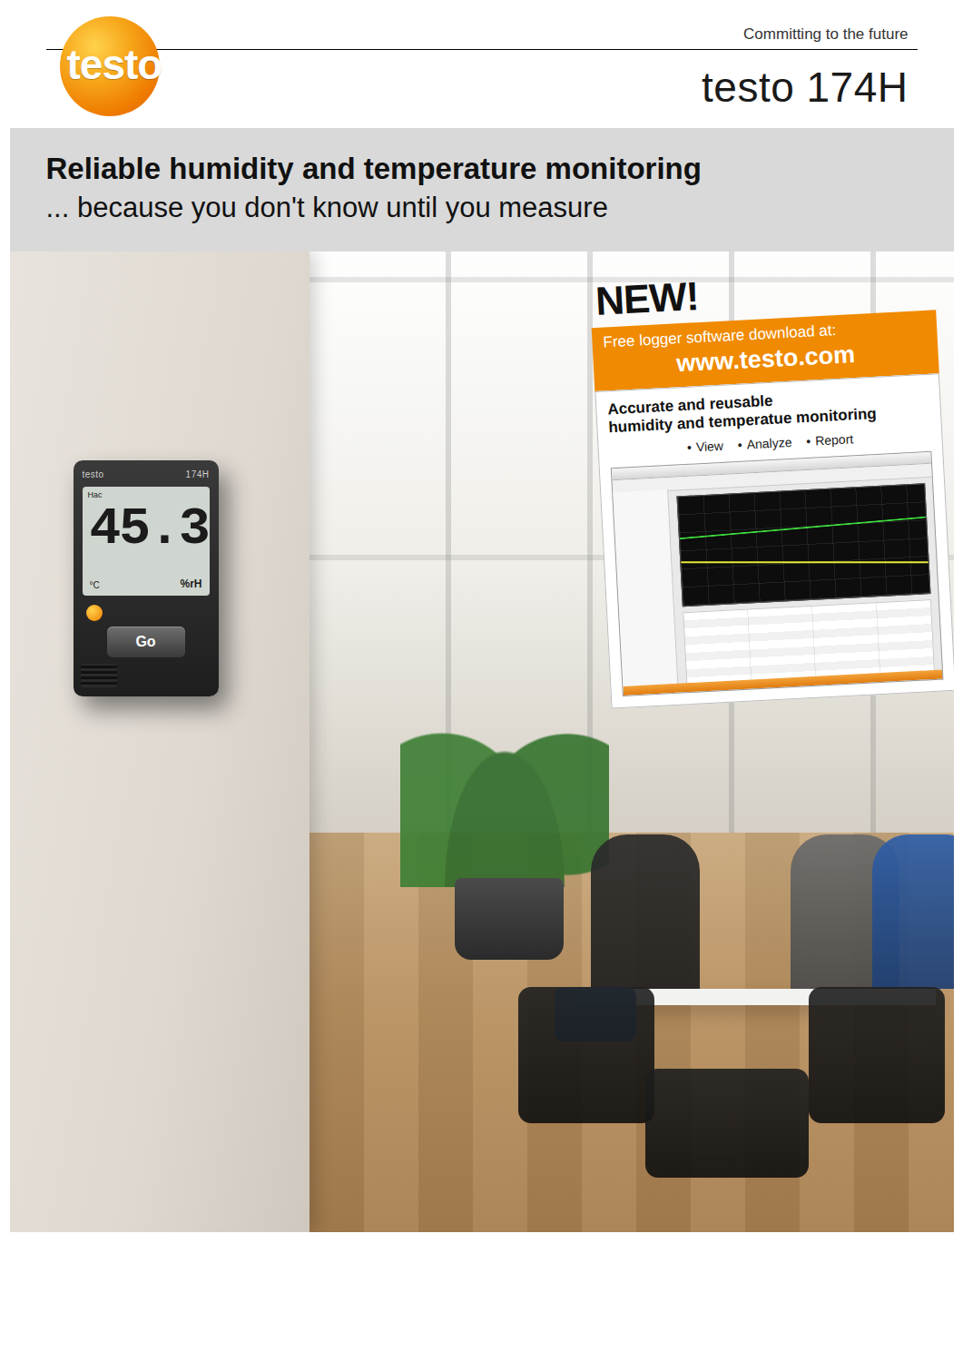Committing to the future
testo
testo 174H
Reliable humidity and temperature monitoring
... because you don't know until you measure
testo 174H
Hac
45.3
°C
%rH
Go
NEW!
Free logger software download at:
www.testo.com
Accurate and reusable
humidity and temperatue monitoring
View
Analyze
Report